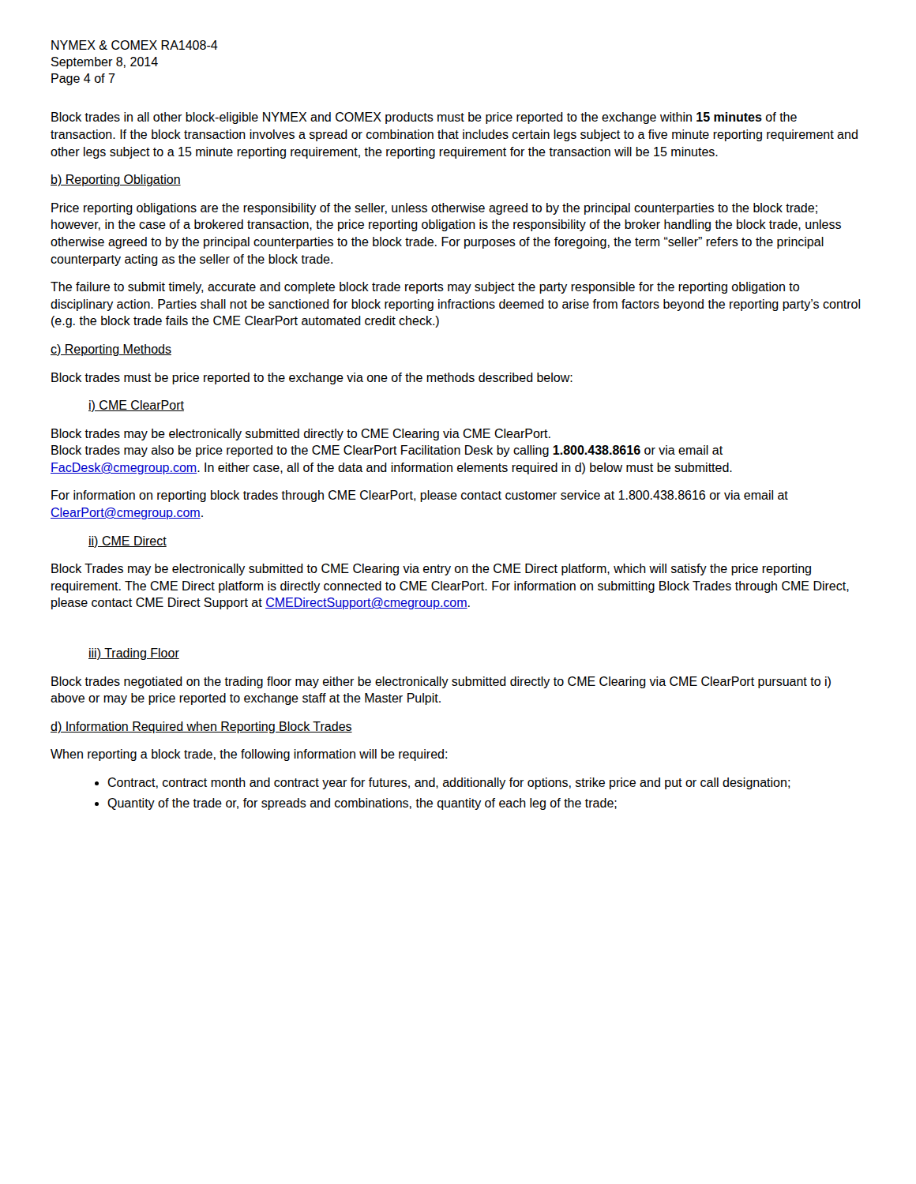NYMEX & COMEX RA1408-4
September 8, 2014
Page 4 of 7
Block trades in all other block-eligible NYMEX and COMEX products must be price reported to the exchange within 15 minutes of the transaction. If the block transaction involves a spread or combination that includes certain legs subject to a five minute reporting requirement and other legs subject to a 15 minute reporting requirement, the reporting requirement for the transaction will be 15 minutes.
b) Reporting Obligation
Price reporting obligations are the responsibility of the seller, unless otherwise agreed to by the principal counterparties to the block trade; however, in the case of a brokered transaction, the price reporting obligation is the responsibility of the broker handling the block trade, unless otherwise agreed to by the principal counterparties to the block trade. For purposes of the foregoing, the term “seller” refers to the principal counterparty acting as the seller of the block trade.
The failure to submit timely, accurate and complete block trade reports may subject the party responsible for the reporting obligation to disciplinary action. Parties shall not be sanctioned for block reporting infractions deemed to arise from factors beyond the reporting party’s control (e.g. the block trade fails the CME ClearPort automated credit check.)
c) Reporting Methods
Block trades must be price reported to the exchange via one of the methods described below:
i) CME ClearPort
Block trades may be electronically submitted directly to CME Clearing via CME ClearPort.
Block trades may also be price reported to the CME ClearPort Facilitation Desk by calling 1.800.438.8616 or via email at FacDesk@cmegroup.com. In either case, all of the data and information elements required in d) below must be submitted.
For information on reporting block trades through CME ClearPort, please contact customer service at 1.800.438.8616 or via email at ClearPort@cmegroup.com.
ii) CME Direct
Block Trades may be electronically submitted to CME Clearing via entry on the CME Direct platform, which will satisfy the price reporting requirement. The CME Direct platform is directly connected to CME ClearPort. For information on submitting Block Trades through CME Direct, please contact CME Direct Support at CMEDirectSupport@cmegroup.com.
iii) Trading Floor
Block trades negotiated on the trading floor may either be electronically submitted directly to CME Clearing via CME ClearPort pursuant to i) above or may be price reported to exchange staff at the Master Pulpit.
d) Information Required when Reporting Block Trades
When reporting a block trade, the following information will be required:
Contract, contract month and contract year for futures, and, additionally for options, strike price and put or call designation;
Quantity of the trade or, for spreads and combinations, the quantity of each leg of the trade;